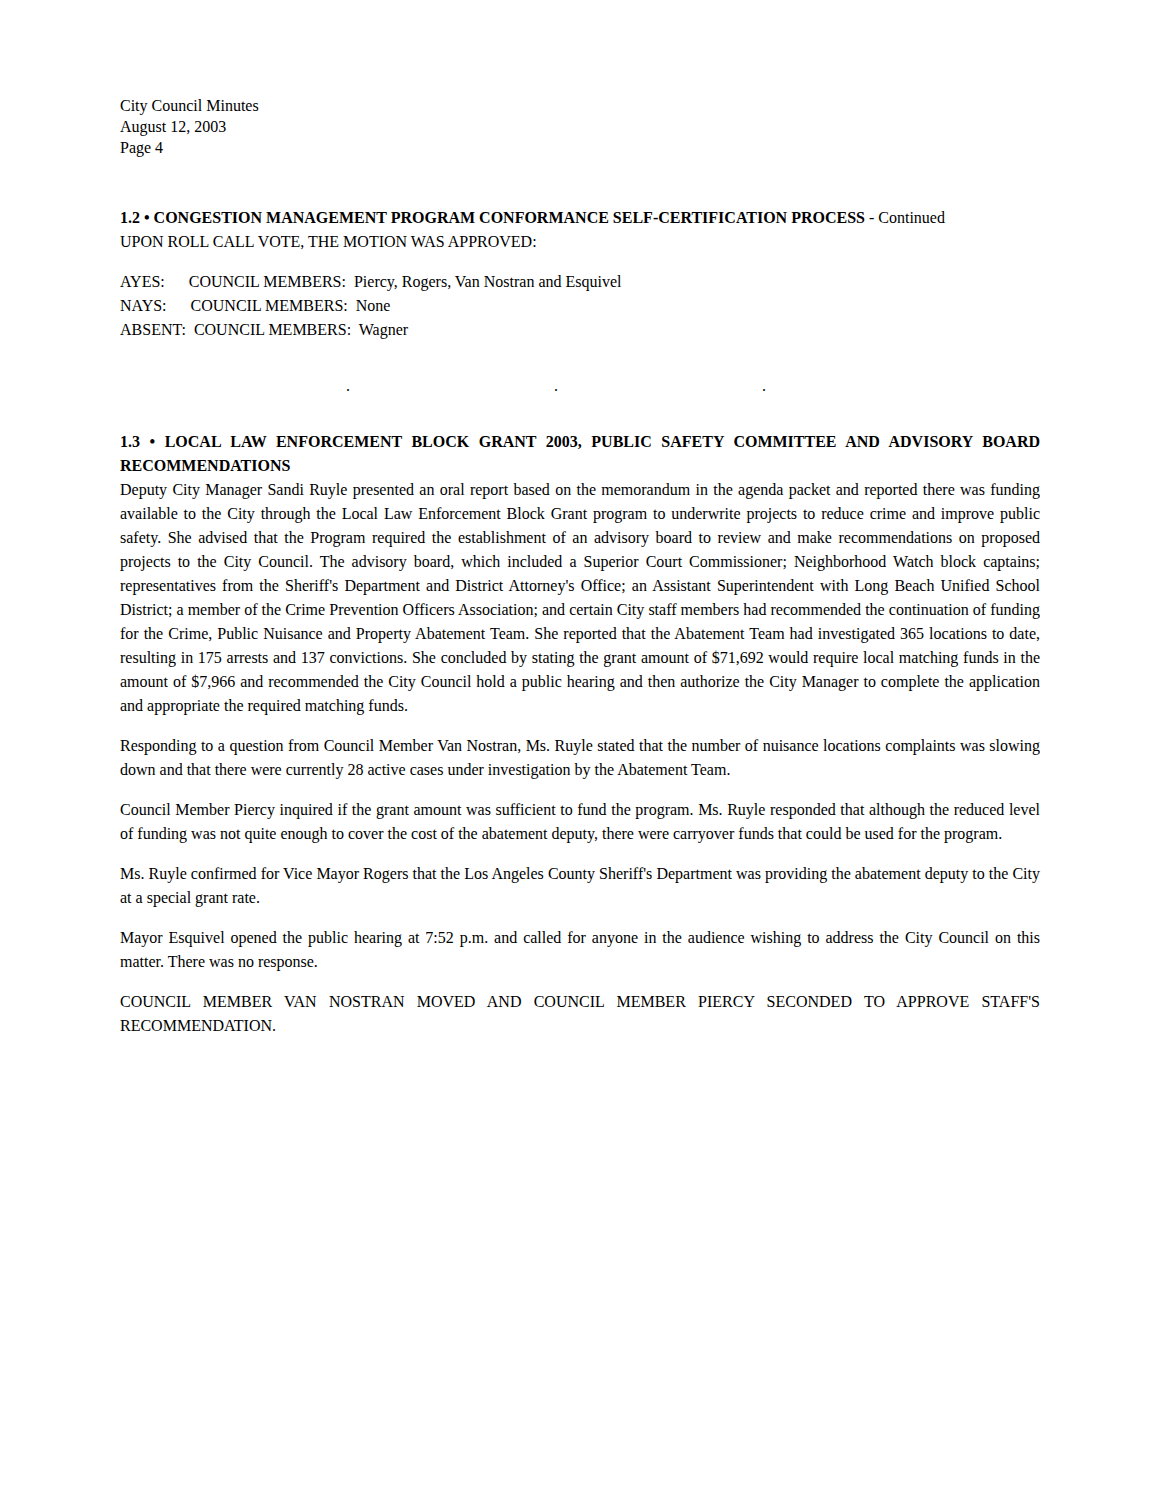City Council Minutes
August 12, 2003
Page 4
1.2 • CONGESTION MANAGEMENT PROGRAM CONFORMANCE SELF-CERTIFICATION PROCESS - Continued
UPON ROLL CALL VOTE, THE MOTION WAS APPROVED:
AYES: COUNCIL MEMBERS: Piercy, Rogers, Van Nostran and Esquivel NAYS: COUNCIL MEMBERS: None ABSENT: COUNCIL MEMBERS: Wagner
. . .
1.3 • LOCAL LAW ENFORCEMENT BLOCK GRANT 2003, PUBLIC SAFETY COMMITTEE AND ADVISORY BOARD RECOMMENDATIONS
Deputy City Manager Sandi Ruyle presented an oral report based on the memorandum in the agenda packet and reported there was funding available to the City through the Local Law Enforcement Block Grant program to underwrite projects to reduce crime and improve public safety. She advised that the Program required the establishment of an advisory board to review and make recommendations on proposed projects to the City Council. The advisory board, which included a Superior Court Commissioner; Neighborhood Watch block captains; representatives from the Sheriff's Department and District Attorney's Office; an Assistant Superintendent with Long Beach Unified School District; a member of the Crime Prevention Officers Association; and certain City staff members had recommended the continuation of funding for the Crime, Public Nuisance and Property Abatement Team. She reported that the Abatement Team had investigated 365 locations to date, resulting in 175 arrests and 137 convictions. She concluded by stating the grant amount of $71,692 would require local matching funds in the amount of $7,966 and recommended the City Council hold a public hearing and then authorize the City Manager to complete the application and appropriate the required matching funds.
Responding to a question from Council Member Van Nostran, Ms. Ruyle stated that the number of nuisance locations complaints was slowing down and that there were currently 28 active cases under investigation by the Abatement Team.
Council Member Piercy inquired if the grant amount was sufficient to fund the program. Ms. Ruyle responded that although the reduced level of funding was not quite enough to cover the cost of the abatement deputy, there were carryover funds that could be used for the program.
Ms. Ruyle confirmed for Vice Mayor Rogers that the Los Angeles County Sheriff's Department was providing the abatement deputy to the City at a special grant rate.
Mayor Esquivel opened the public hearing at 7:52 p.m. and called for anyone in the audience wishing to address the City Council on this matter. There was no response.
Council Member Van Nostran moved and Council Member Piercy seconded to approve staff's recommendation.